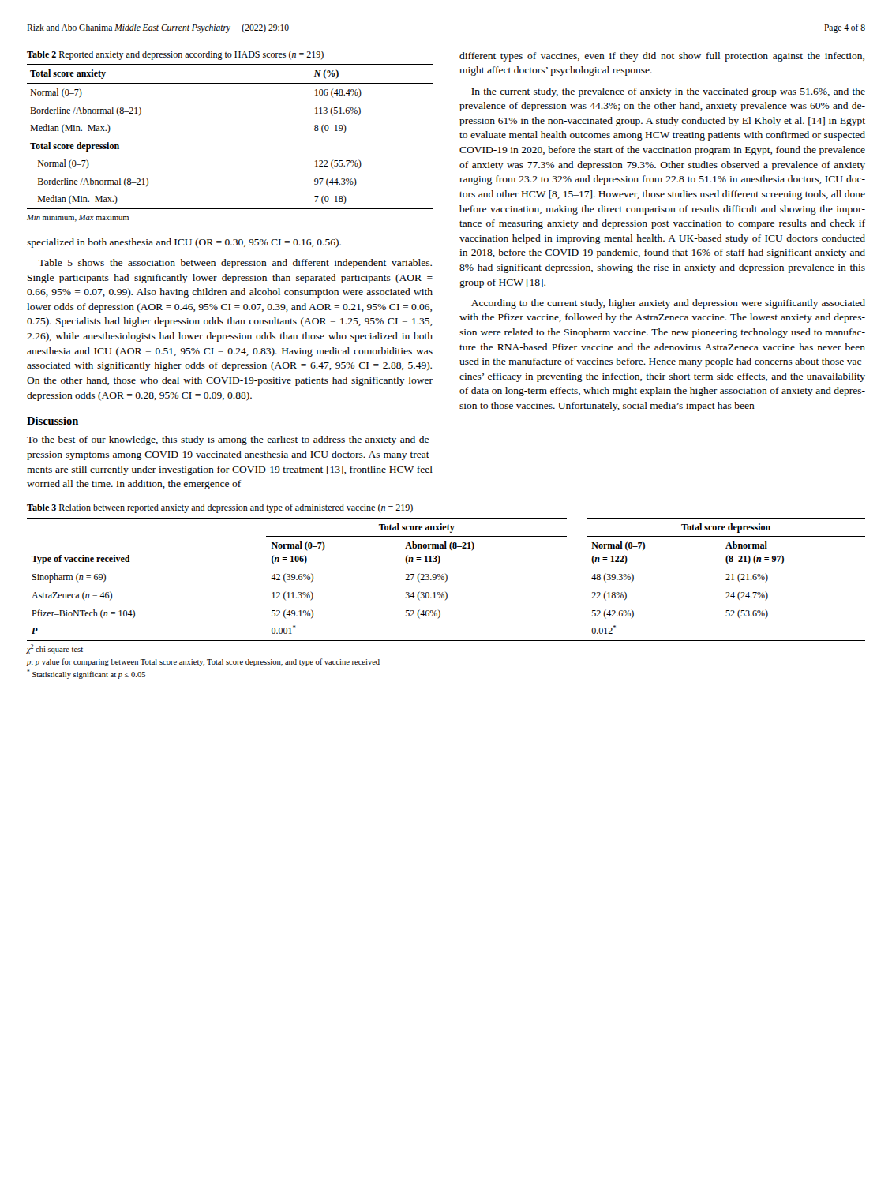Rizk and Abo Ghanima Middle East Current Psychiatry (2022) 29:10
Page 4 of 8
Table 2 Reported anxiety and depression according to HADS scores (n = 219)
| Total score anxiety | N (%) |
| --- | --- |
| Normal (0–7) | 106 (48.4%) |
| Borderline /Abnormal (8–21) | 113 (51.6%) |
| Median (Min.–Max.) | 8 (0–19) |
| Total score depression | |
| Normal (0–7) | 122 (55.7%) |
| Borderline /Abnormal (8–21) | 97 (44.3%) |
| Median (Min.–Max.) | 7 (0–18) |
Min minimum, Max maximum
specialized in both anesthesia and ICU (OR = 0.30, 95% CI = 0.16, 0.56).
Table 5 shows the association between depression and different independent variables. Single participants had significantly lower depression than separated participants (AOR = 0.66, 95% = 0.07, 0.99). Also having children and alcohol consumption were associated with lower odds of depression (AOR = 0.46, 95% CI = 0.07, 0.39, and AOR = 0.21, 95% CI = 0.06, 0.75). Specialists had higher depression odds than consultants (AOR = 1.25, 95% CI = 1.35, 2.26), while anesthesiologists had lower depression odds than those who specialized in both anesthesia and ICU (AOR = 0.51, 95% CI = 0.24, 0.83). Having medical comorbidities was associated with significantly higher odds of depression (AOR = 6.47, 95% CI = 2.88, 5.49). On the other hand, those who deal with COVID-19-positive patients had significantly lower depression odds (AOR = 0.28, 95% CI = 0.09, 0.88).
Discussion
To the best of our knowledge, this study is among the earliest to address the anxiety and depression symptoms among COVID-19 vaccinated anesthesia and ICU doctors. As many treatments are still currently under investigation for COVID-19 treatment [13], frontline HCW feel worried all the time. In addition, the emergence of
different types of vaccines, even if they did not show full protection against the infection, might affect doctors’ psychological response.
In the current study, the prevalence of anxiety in the vaccinated group was 51.6%, and the prevalence of depression was 44.3%; on the other hand, anxiety prevalence was 60% and depression 61% in the non-vaccinated group. A study conducted by El Kholy et al. [14] in Egypt to evaluate mental health outcomes among HCW treating patients with confirmed or suspected COVID-19 in 2020, before the start of the vaccination program in Egypt, found the prevalence of anxiety was 77.3% and depression 79.3%. Other studies observed a prevalence of anxiety ranging from 23.2 to 32% and depression from 22.8 to 51.1% in anesthesia doctors, ICU doctors and other HCW [8, 15–17]. However, those studies used different screening tools, all done before vaccination, making the direct comparison of results difficult and showing the importance of measuring anxiety and depression post vaccination to compare results and check if vaccination helped in improving mental health. A UK-based study of ICU doctors conducted in 2018, before the COVID-19 pandemic, found that 16% of staff had significant anxiety and 8% had significant depression, showing the rise in anxiety and depression prevalence in this group of HCW [18].
According to the current study, higher anxiety and depression were significantly associated with the Pfizer vaccine, followed by the AstraZeneca vaccine. The lowest anxiety and depression were related to the Sinopharm vaccine. The new pioneering technology used to manufacture the RNA-based Pfizer vaccine and the adenovirus AstraZeneca vaccine has never been used in the manufacture of vaccines before. Hence many people had concerns about those vaccines’ efficacy in preventing the infection, their short-term side effects, and the unavailability of data on long-term effects, which might explain the higher association of anxiety and depression to those vaccines. Unfortunately, social media’s impact has been
Table 3 Relation between reported anxiety and depression and type of administered vaccine (n = 219)
| Type of vaccine received | Total score anxiety | | Total score depression |
| --- | --- | --- | --- |
| Normal (0–7) ( n = 106) | Abnormal (8–21) ( n = 113) | | Normal (0–7) ( n = 122) | Abnormal (8–21) ( n = 97) |
| Sinopharm ( n = 69) | 42 (39.6%) | 27 (23.9%) | | 48 (39.3%) | 21 (21.6%) |
| AstraZeneca ( n = 46) | 12 (11.3%) | 34 (30.1%) | | 22 (18%) | 24 (24.7%) |
| Pfizer–BioNTech ( n = 104) | 52 (49.1%) | 52 (46%) | | 52 (42.6%) | 52 (53.6%) |
| P | 0.001 * | | | 0.012 * | |
χ2 chi square test
p: p value for comparing between Total score anxiety, Total score depression, and type of vaccine received
* Statistically significant at p ≤ 0.05